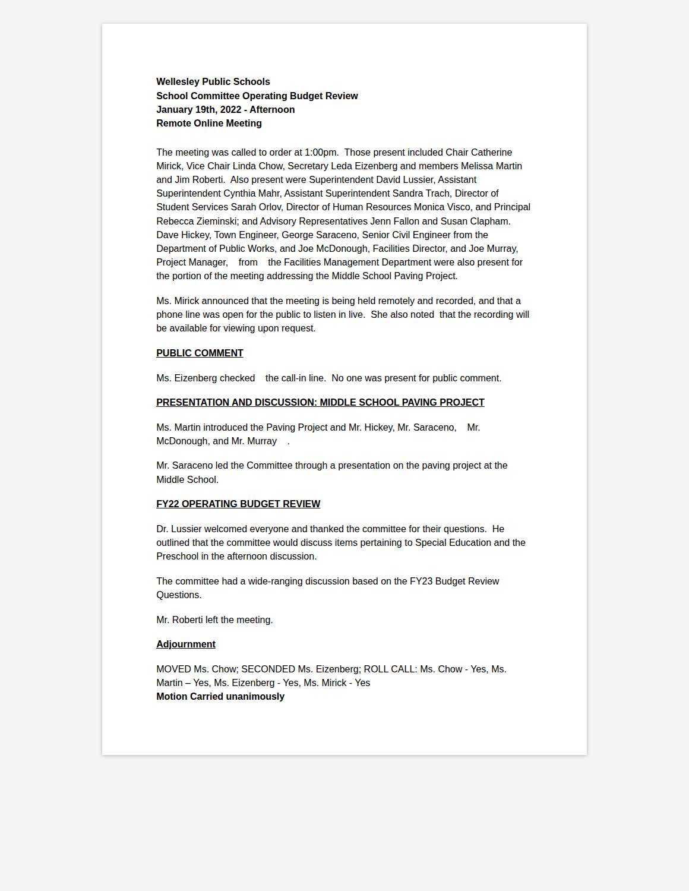Wellesley Public Schools
School Committee Operating Budget Review
January 19th, 2022 - Afternoon
Remote Online Meeting
The meeting was called to order at 1:00pm. Those present included Chair Catherine Mirick, Vice Chair Linda Chow, Secretary Leda Eizenberg and members Melissa Martin and Jim Roberti. Also present were Superintendent David Lussier, Assistant Superintendent Cynthia Mahr, Assistant Superintendent Sandra Trach, Director of Student Services Sarah Orlov, Director of Human Resources Monica Visco, and Principal Rebecca Zieminski; and Advisory Representatives Jenn Fallon and Susan Clapham. Dave Hickey, Town Engineer, George Saraceno, Senior Civil Engineer from the Department of Public Works, and Joe McDonough, Facilities Director, and Joe Murray, Project Manager, from the Facilities Management Department were also present for the portion of the meeting addressing the Middle School Paving Project.
Ms. Mirick announced that the meeting is being held remotely and recorded, and that a phone line was open for the public to listen in live. She also noted that the recording will be available for viewing upon request.
Public Comment
Ms. Eizenberg checked the call-in line. No one was present for public comment.
Presentation and discussion: Middle School Paving Project
Ms. Martin introduced the Paving Project and Mr. Hickey, Mr. Saraceno, Mr. McDonough, and Mr. Murray .
Mr. Saraceno led the Committee through a presentation on the paving project at the Middle School.
FY22 Operating Budget Review
Dr. Lussier welcomed everyone and thanked the committee for their questions. He outlined that the committee would discuss items pertaining to Special Education and the Preschool in the afternoon discussion.
The committee had a wide-ranging discussion based on the FY23 Budget Review Questions.
Mr. Roberti left the meeting.
Adjournment
MOVED Ms. Chow; SECONDED Ms. Eizenberg; ROLL CALL: Ms. Chow - Yes, Ms. Martin – Yes, Ms. Eizenberg - Yes, Ms. Mirick - Yes
Motion Carried unanimously